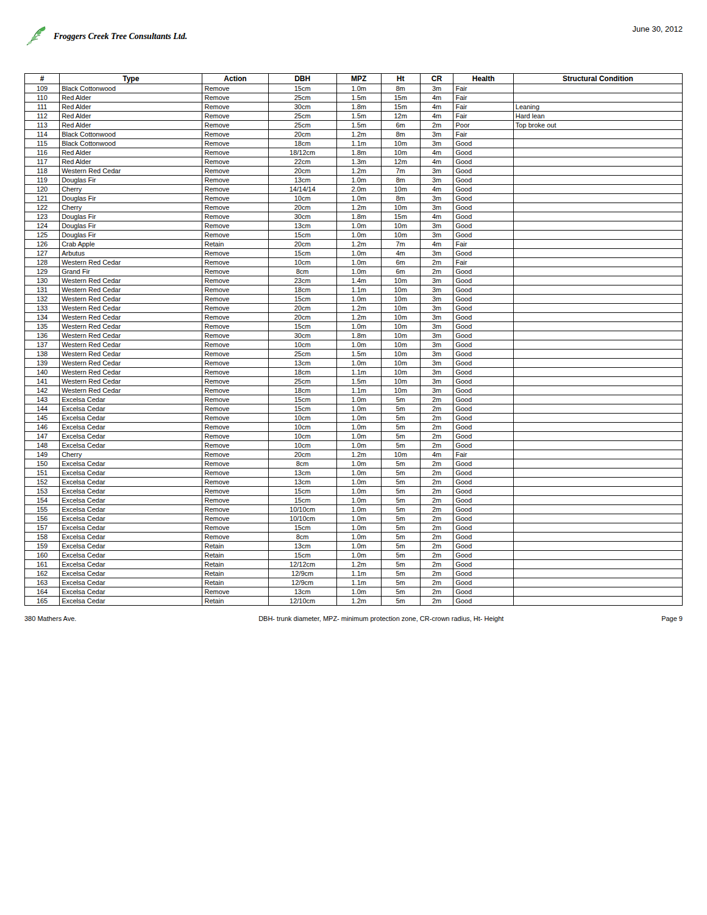June 30, 2012
Froggers Creek Tree Consultants Ltd.
| # | Type | Action | DBH | MPZ | Ht | CR | Health | Structural Condition |
| --- | --- | --- | --- | --- | --- | --- | --- | --- |
| 109 | Black Cottonwood | Remove | 15cm | 1.0m | 8m | 3m | Fair | |
| 110 | Red Alder | Remove | 25cm | 1.5m | 15m | 4m | Fair | |
| 111 | Red Alder | Remove | 30cm | 1.8m | 15m | 4m | Fair | Leaning |
| 112 | Red Alder | Remove | 25cm | 1.5m | 12m | 4m | Fair | Hard lean |
| 113 | Red Alder | Remove | 25cm | 1.5m | 6m | 2m | Poor | Top broke out |
| 114 | Black Cottonwood | Remove | 20cm | 1.2m | 8m | 3m | Fair | |
| 115 | Black Cottonwood | Remove | 18cm | 1.1m | 10m | 3m | Good | |
| 116 | Red Alder | Remove | 18/12cm | 1.8m | 10m | 4m | Good | |
| 117 | Red Alder | Remove | 22cm | 1.3m | 12m | 4m | Good | |
| 118 | Western Red Cedar | Remove | 20cm | 1.2m | 7m | 3m | Good | |
| 119 | Douglas Fir | Remove | 13cm | 1.0m | 8m | 3m | Good | |
| 120 | Cherry | Remove | 14/14/14 | 2.0m | 10m | 4m | Good | |
| 121 | Douglas Fir | Remove | 10cm | 1.0m | 8m | 3m | Good | |
| 122 | Cherry | Remove | 20cm | 1.2m | 10m | 3m | Good | |
| 123 | Douglas Fir | Remove | 30cm | 1.8m | 15m | 4m | Good | |
| 124 | Douglas Fir | Remove | 13cm | 1.0m | 10m | 3m | Good | |
| 125 | Douglas Fir | Remove | 15cm | 1.0m | 10m | 3m | Good | |
| 126 | Crab Apple | Retain | 20cm | 1.2m | 7m | 4m | Fair | |
| 127 | Arbutus | Remove | 15cm | 1.0m | 4m | 3m | Good | |
| 128 | Western Red Cedar | Remove | 10cm | 1.0m | 6m | 2m | Fair | |
| 129 | Grand Fir | Remove | 8cm | 1.0m | 6m | 2m | Good | |
| 130 | Western Red Cedar | Remove | 23cm | 1.4m | 10m | 3m | Good | |
| 131 | Western Red Cedar | Remove | 18cm | 1.1m | 10m | 3m | Good | |
| 132 | Western Red Cedar | Remove | 15cm | 1.0m | 10m | 3m | Good | |
| 133 | Western Red Cedar | Remove | 20cm | 1.2m | 10m | 3m | Good | |
| 134 | Western Red Cedar | Remove | 20cm | 1.2m | 10m | 3m | Good | |
| 135 | Western Red Cedar | Remove | 15cm | 1.0m | 10m | 3m | Good | |
| 136 | Western Red Cedar | Remove | 30cm | 1.8m | 10m | 3m | Good | |
| 137 | Western Red Cedar | Remove | 10cm | 1.0m | 10m | 3m | Good | |
| 138 | Western Red Cedar | Remove | 25cm | 1.5m | 10m | 3m | Good | |
| 139 | Western Red Cedar | Remove | 13cm | 1.0m | 10m | 3m | Good | |
| 140 | Western Red Cedar | Remove | 18cm | 1.1m | 10m | 3m | Good | |
| 141 | Western Red Cedar | Remove | 25cm | 1.5m | 10m | 3m | Good | |
| 142 | Western Red Cedar | Remove | 18cm | 1.1m | 10m | 3m | Good | |
| 143 | Excelsa Cedar | Remove | 15cm | 1.0m | 5m | 2m | Good | |
| 144 | Excelsa Cedar | Remove | 15cm | 1.0m | 5m | 2m | Good | |
| 145 | Excelsa Cedar | Remove | 10cm | 1.0m | 5m | 2m | Good | |
| 146 | Excelsa Cedar | Remove | 10cm | 1.0m | 5m | 2m | Good | |
| 147 | Excelsa Cedar | Remove | 10cm | 1.0m | 5m | 2m | Good | |
| 148 | Excelsa Cedar | Remove | 10cm | 1.0m | 5m | 2m | Good | |
| 149 | Cherry | Remove | 20cm | 1.2m | 10m | 4m | Fair | |
| 150 | Excelsa Cedar | Remove | 8cm | 1.0m | 5m | 2m | Good | |
| 151 | Excelsa Cedar | Remove | 13cm | 1.0m | 5m | 2m | Good | |
| 152 | Excelsa Cedar | Remove | 13cm | 1.0m | 5m | 2m | Good | |
| 153 | Excelsa Cedar | Remove | 15cm | 1.0m | 5m | 2m | Good | |
| 154 | Excelsa Cedar | Remove | 15cm | 1.0m | 5m | 2m | Good | |
| 155 | Excelsa Cedar | Remove | 10/10cm | 1.0m | 5m | 2m | Good | |
| 156 | Excelsa Cedar | Remove | 10/10cm | 1.0m | 5m | 2m | Good | |
| 157 | Excelsa Cedar | Remove | 15cm | 1.0m | 5m | 2m | Good | |
| 158 | Excelsa Cedar | Remove | 8cm | 1.0m | 5m | 2m | Good | |
| 159 | Excelsa Cedar | Retain | 13cm | 1.0m | 5m | 2m | Good | |
| 160 | Excelsa Cedar | Retain | 15cm | 1.0m | 5m | 2m | Good | |
| 161 | Excelsa Cedar | Retain | 12/12cm | 1.2m | 5m | 2m | Good | |
| 162 | Excelsa Cedar | Retain | 12/9cm | 1.1m | 5m | 2m | Good | |
| 163 | Excelsa Cedar | Retain | 12/9cm | 1.1m | 5m | 2m | Good | |
| 164 | Excelsa Cedar | Remove | 13cm | 1.0m | 5m | 2m | Good | |
| 165 | Excelsa Cedar | Retain | 12/10cm | 1.2m | 5m | 2m | Good | |
380 Mathers Ave.
DBH- trunk diameter, MPZ- minimum protection zone, CR-crown radius, Ht- Height
Page 9